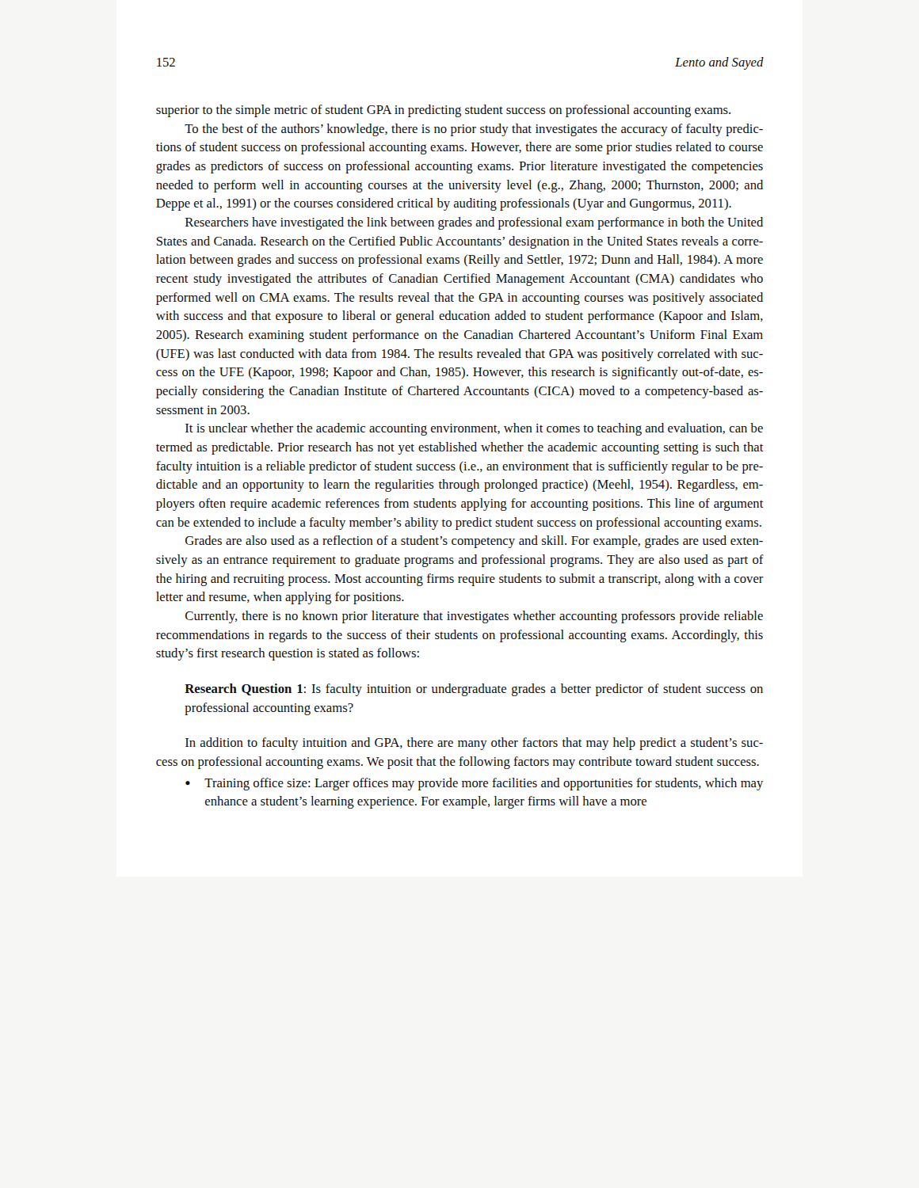152 Lento and Sayed
superior to the simple metric of student GPA in predicting student success on professional accounting exams.
To the best of the authors’ knowledge, there is no prior study that investigates the accuracy of faculty predictions of student success on professional accounting exams. However, there are some prior studies related to course grades as predictors of success on professional accounting exams. Prior literature investigated the competencies needed to perform well in accounting courses at the university level (e.g., Zhang, 2000; Thurnston, 2000; and Deppe et al., 1991) or the courses considered critical by auditing professionals (Uyar and Gungormus, 2011).
Researchers have investigated the link between grades and professional exam performance in both the United States and Canada. Research on the Certified Public Accountants’ designation in the United States reveals a correlation between grades and success on professional exams (Reilly and Settler, 1972; Dunn and Hall, 1984). A more recent study investigated the attributes of Canadian Certified Management Accountant (CMA) candidates who performed well on CMA exams. The results reveal that the GPA in accounting courses was positively associated with success and that exposure to liberal or general education added to student performance (Kapoor and Islam, 2005). Research examining student performance on the Canadian Chartered Accountant’s Uniform Final Exam (UFE) was last conducted with data from 1984. The results revealed that GPA was positively correlated with success on the UFE (Kapoor, 1998; Kapoor and Chan, 1985). However, this research is significantly out-of-date, especially considering the Canadian Institute of Chartered Accountants (CICA) moved to a competency-based assessment in 2003.
It is unclear whether the academic accounting environment, when it comes to teaching and evaluation, can be termed as predictable. Prior research has not yet established whether the academic accounting setting is such that faculty intuition is a reliable predictor of student success (i.e., an environment that is sufficiently regular to be predictable and an opportunity to learn the regularities through prolonged practice) (Meehl, 1954). Regardless, employers often require academic references from students applying for accounting positions. This line of argument can be extended to include a faculty member’s ability to predict student success on professional accounting exams.
Grades are also used as a reflection of a student’s competency and skill. For example, grades are used extensively as an entrance requirement to graduate programs and professional programs. They are also used as part of the hiring and recruiting process. Most accounting firms require students to submit a transcript, along with a cover letter and resume, when applying for positions.
Currently, there is no known prior literature that investigates whether accounting professors provide reliable recommendations in regards to the success of their students on professional accounting exams. Accordingly, this study’s first research question is stated as follows:
Research Question 1: Is faculty intuition or undergraduate grades a better predictor of student success on professional accounting exams?
In addition to faculty intuition and GPA, there are many other factors that may help predict a student’s success on professional accounting exams. We posit that the following factors may contribute toward student success.
Training office size: Larger offices may provide more facilities and opportunities for students, which may enhance a student’s learning experience. For example, larger firms will have a more